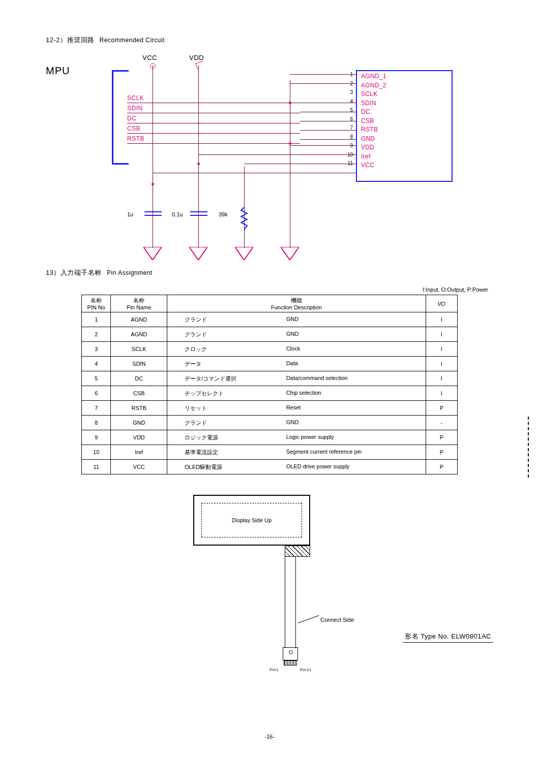12-2）推奨回路Recommended Circuit
MPU
VCC
VDD
SCLK
SDIN
DC
CSB
RSTB
1u
0.1u
39k
1
2
3
4
5
6
7
8
9
10
11
AGND_1
AGND_2
SCLK
SDIN
DC
CSB
RSTB
GND
VDD
Iref
VCC
13）入力端子名称Pin Assignment
I:Input, O:Output, P:Power
| 名称 PIN No | 名称 Pin Name | 機能 Function Description | I/O |
| --- | --- | --- | --- |
| 1 | AGND | グランド GND | I |
| 2 | AGND | グランド GND | I |
| 3 | SCLK | クロック Clock | I |
| 4 | SDIN | データ Data | I |
| 5 | DC | データ/コマンド選択 Data/command selection | I |
| 6 | CSB | チップセレクト Chip selection | I |
| 7 | RSTB | リセット Reset | P |
| 8 | GND | グランド GND | - |
| 9 | VDD | ロジック電源 Logic power supply | P |
| 10 | Iref | 基準電流設定 Segment current reference pin | P |
| 11 | VCC | OLED駆動電源 OLED drive power supply | P |
Display Side Up
Pin1
Pin11
Connect Side
形名 Type No. ELW0801AC
-16-